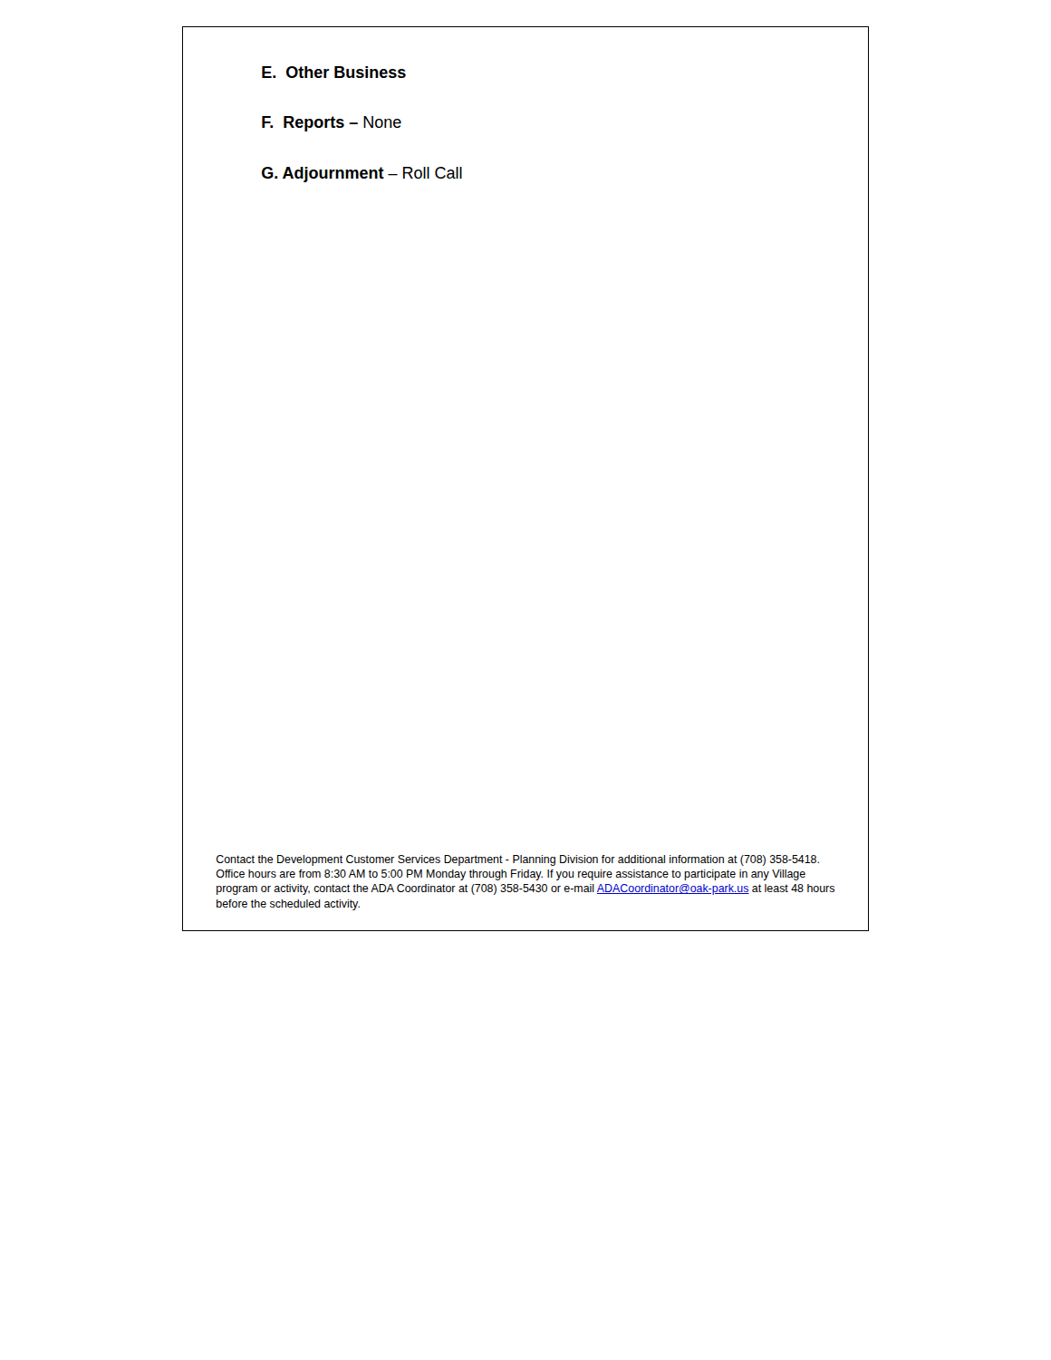E. Other Business
F. Reports – None
G. Adjournment – Roll Call
Contact the Development Customer Services Department - Planning Division for additional information at (708) 358-5418. Office hours are from 8:30 AM to 5:00 PM Monday through Friday. If you require assistance to participate in any Village program or activity, contact the ADA Coordinator at (708) 358-5430 or e-mail ADACoordinator@oak-park.us at least 48 hours before the scheduled activity.